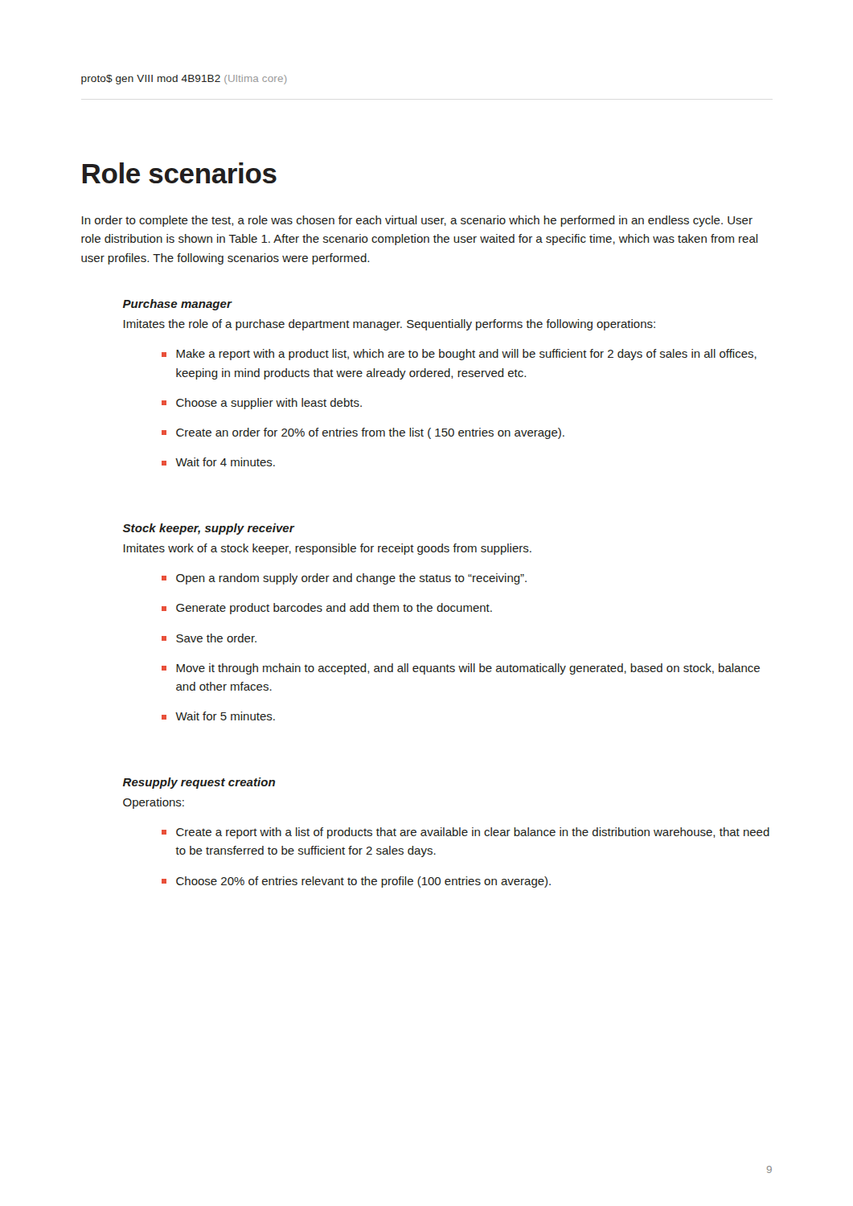proto$ gen VIII mod 4B91B2 (Ultima core)
Role scenarios
In order to complete the test, a role was chosen for each virtual user, a scenario which he performed in an endless cycle. User role distribution is shown in Table 1. After the scenario completion the user waited for a specific time, which was taken from real user profiles. The following scenarios were performed.
Purchase manager
Imitates the role of a purchase department manager. Sequentially performs the following operations:
Make a report with a product list, which are to be bought and will be sufficient for 2 days of sales in all offices, keeping in mind products that were already ordered, reserved etc.
Choose a supplier with least debts.
Create an order for 20% of entries from the list ( 150 entries on average).
Wait for 4 minutes.
Stock keeper, supply receiver
Imitates work of a stock keeper, responsible for receipt goods from suppliers.
Open a random supply order and change the status to “receiving”.
Generate product barcodes and add them to the document.
Save the order.
Move it through mchain to accepted, and all equants will be automatically generated, based on stock, balance and other mfaces.
Wait for 5 minutes.
Resupply request creation
Operations:
Create a report with a list of products that are available in clear balance in the distribution warehouse, that need to be transferred to be sufficient for 2 sales days.
Choose 20% of entries relevant to the profile (100 entries on average).
9